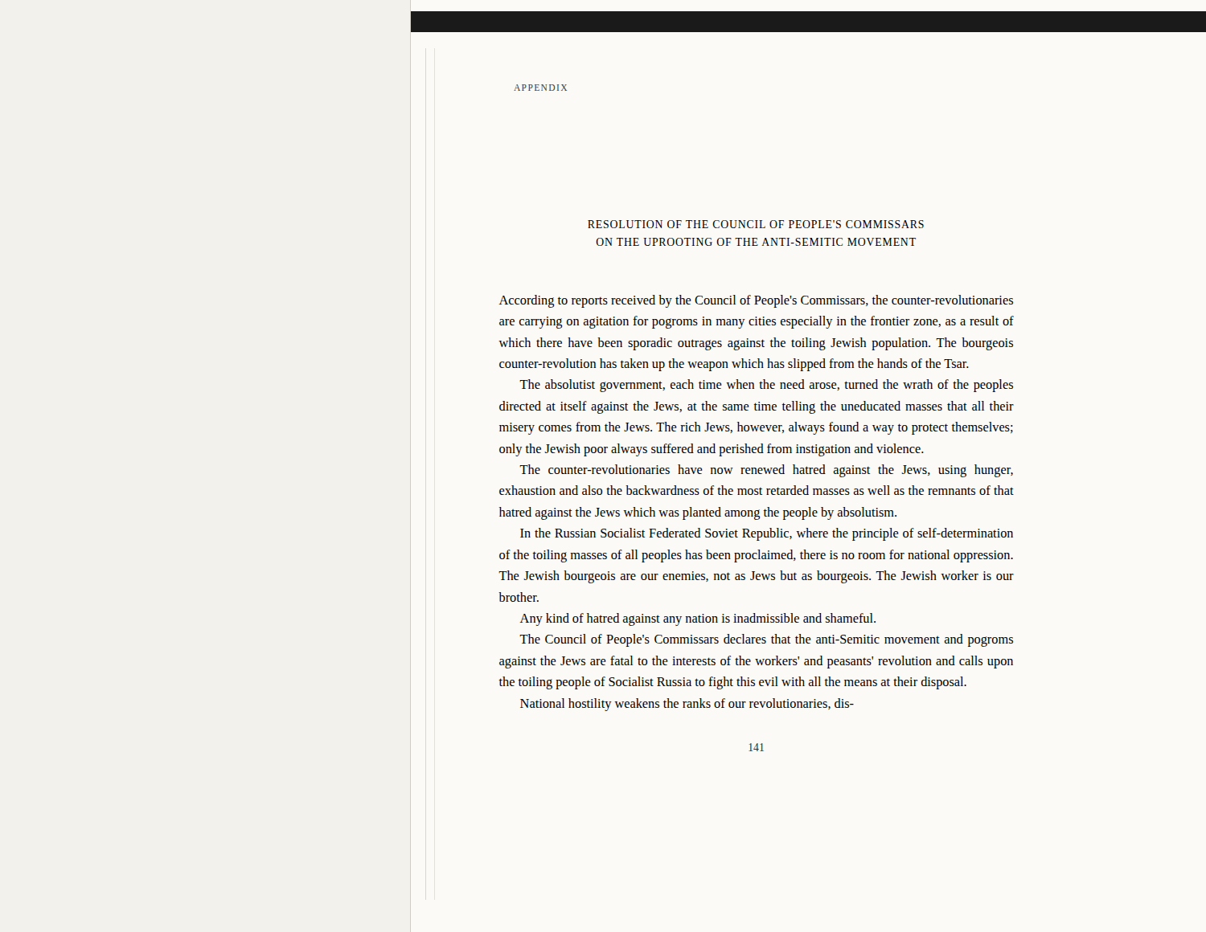Appendix
Resolution of the Council of People's Commissars
on the Uprooting of the Anti-Semitic Movement
According to reports received by the Council of People's Commissars, the counter-revolutionaries are carrying on agitation for pogroms in many cities especially in the frontier zone, as a result of which there have been sporadic outrages against the toiling Jewish population. The bourgeois counter-revolution has taken up the weapon which has slipped from the hands of the Tsar.
The absolutist government, each time when the need arose, turned the wrath of the peoples directed at itself against the Jews, at the same time telling the uneducated masses that all their misery comes from the Jews. The rich Jews, however, always found a way to protect themselves; only the Jewish poor always suffered and perished from instigation and violence.
The counter-revolutionaries have now renewed hatred against the Jews, using hunger, exhaustion and also the backwardness of the most retarded masses as well as the remnants of that hatred against the Jews which was planted among the people by absolutism.
In the Russian Socialist Federated Soviet Republic, where the principle of self-determination of the toiling masses of all peoples has been proclaimed, there is no room for national oppression. The Jewish bourgeois are our enemies, not as Jews but as bourgeois. The Jewish worker is our brother.
Any kind of hatred against any nation is inadmissible and shameful.
The Council of People's Commissars declares that the anti-Semitic movement and pogroms against the Jews are fatal to the interests of the workers' and peasants' revolution and calls upon the toiling people of Socialist Russia to fight this evil with all the means at their disposal.
National hostility weakens the ranks of our revolutionaries, dis-
141